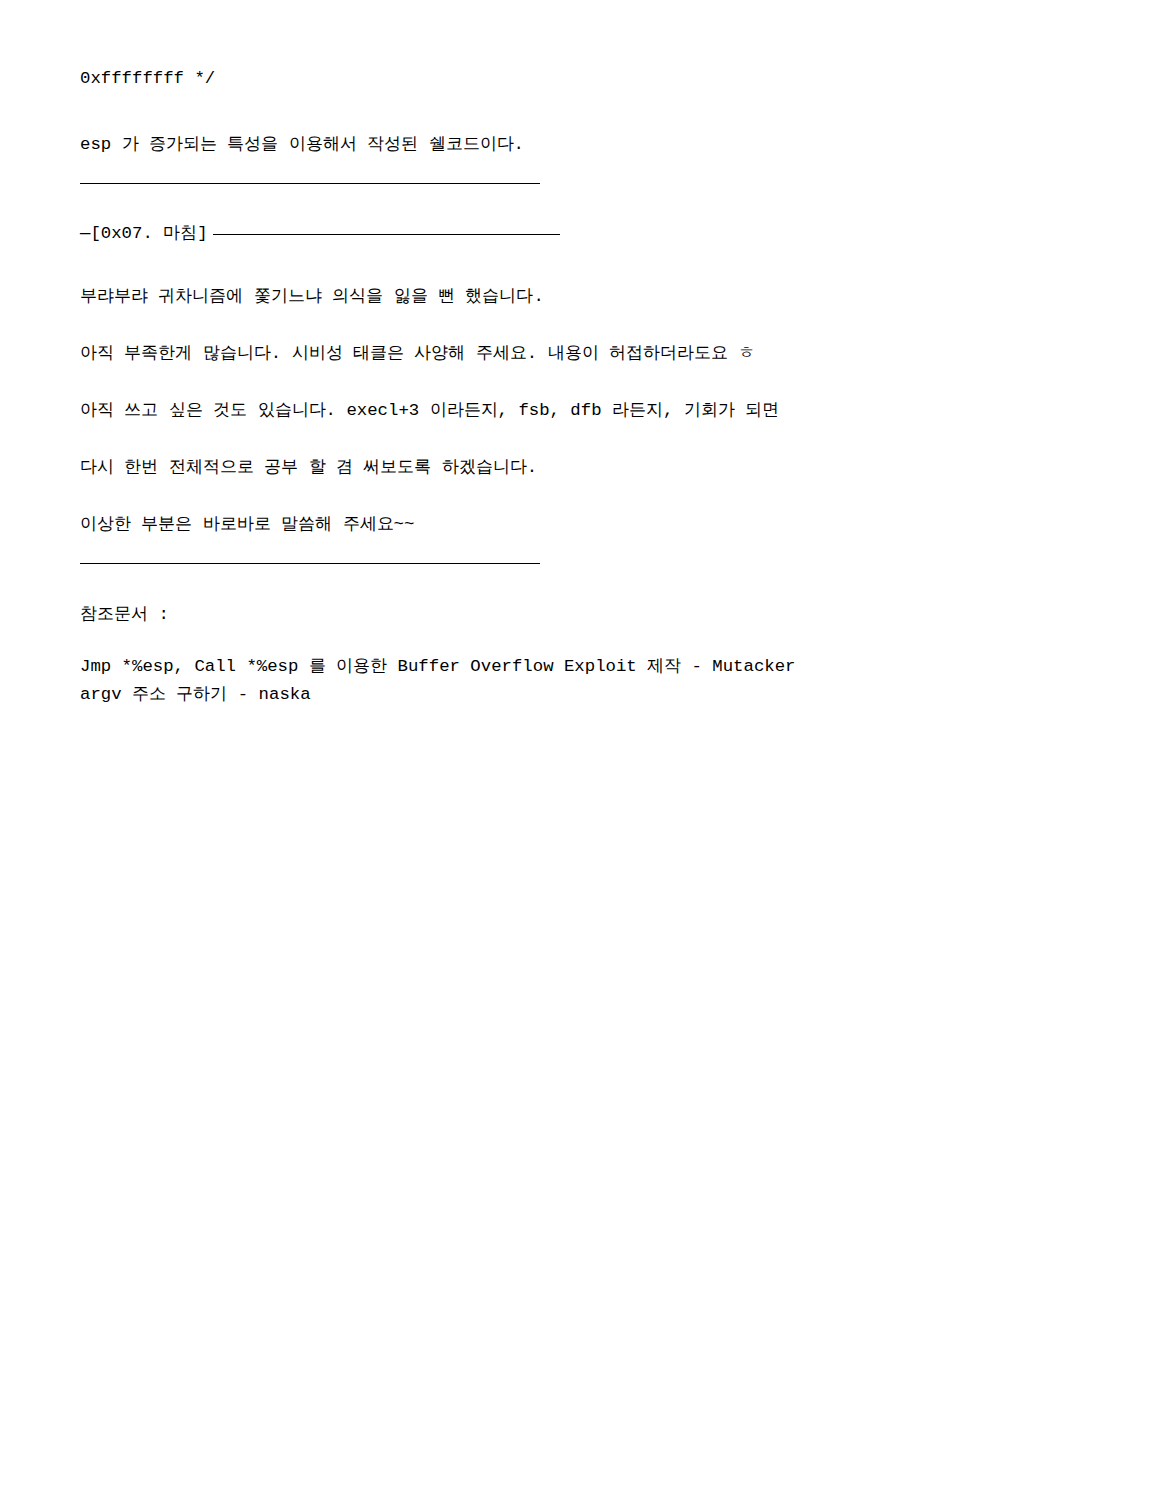0xffffffff */
esp 가 증가되는 특성을 이용해서 작성된 쉘코드이다.
—[0x07. 마침]
부랴부랴 귀차니즘에 쫓기느냐 의식을 잃을 뻔 했습니다.
아직 부족한게 많습니다. 시비성 태클은 사양해 주세요. 내용이 허접하더라도요 ㅎ
아직 쓰고 싶은 것도 있습니다. execl+3 이라든지, fsb, dfb 라든지, 기회가 되면
다시 한번 전체적으로 공부 할 겸 써보도록 하겠습니다.
이상한 부분은 바로바로 말씀해 주세요~~
참조문서 :
Jmp *%esp, Call *%esp 를 이용한 Buffer Overflow Exploit 제작 - Mutacker
argv 주소 구하기 - naska